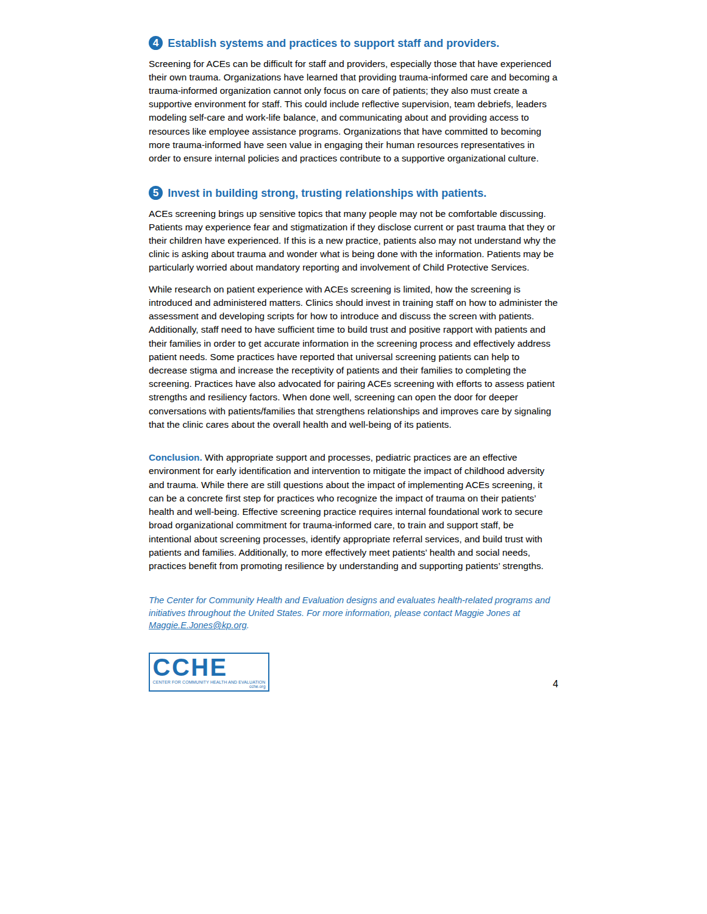4 Establish systems and practices to support staff and providers.
Screening for ACEs can be difficult for staff and providers, especially those that have experienced their own trauma. Organizations have learned that providing trauma-informed care and becoming a trauma-informed organization cannot only focus on care of patients; they also must create a supportive environment for staff. This could include reflective supervision, team debriefs, leaders modeling self-care and work-life balance, and communicating about and providing access to resources like employee assistance programs. Organizations that have committed to becoming more trauma-informed have seen value in engaging their human resources representatives in order to ensure internal policies and practices contribute to a supportive organizational culture.
5 Invest in building strong, trusting relationships with patients.
ACEs screening brings up sensitive topics that many people may not be comfortable discussing. Patients may experience fear and stigmatization if they disclose current or past trauma that they or their children have experienced. If this is a new practice, patients also may not understand why the clinic is asking about trauma and wonder what is being done with the information. Patients may be particularly worried about mandatory reporting and involvement of Child Protective Services.
While research on patient experience with ACEs screening is limited, how the screening is introduced and administered matters. Clinics should invest in training staff on how to administer the assessment and developing scripts for how to introduce and discuss the screen with patients. Additionally, staff need to have sufficient time to build trust and positive rapport with patients and their families in order to get accurate information in the screening process and effectively address patient needs. Some practices have reported that universal screening patients can help to decrease stigma and increase the receptivity of patients and their families to completing the screening. Practices have also advocated for pairing ACEs screening with efforts to assess patient strengths and resiliency factors. When done well, screening can open the door for deeper conversations with patients/families that strengthens relationships and improves care by signaling that the clinic cares about the overall health and well-being of its patients.
Conclusion. With appropriate support and processes, pediatric practices are an effective environment for early identification and intervention to mitigate the impact of childhood adversity and trauma. While there are still questions about the impact of implementing ACEs screening, it can be a concrete first step for practices who recognize the impact of trauma on their patients’ health and well-being. Effective screening practice requires internal foundational work to secure broad organizational commitment for trauma-informed care, to train and support staff, be intentional about screening processes, identify appropriate referral services, and build trust with patients and families. Additionally, to more effectively meet patients’ health and social needs, practices benefit from promoting resilience by understanding and supporting patients’ strengths.
The Center for Community Health and Evaluation designs and evaluates health-related programs and initiatives throughout the United States. For more information, please contact Maggie Jones at Maggie.E.Jones@kp.org.
CCHE Center for Community Health and Evaluation cche.org
4